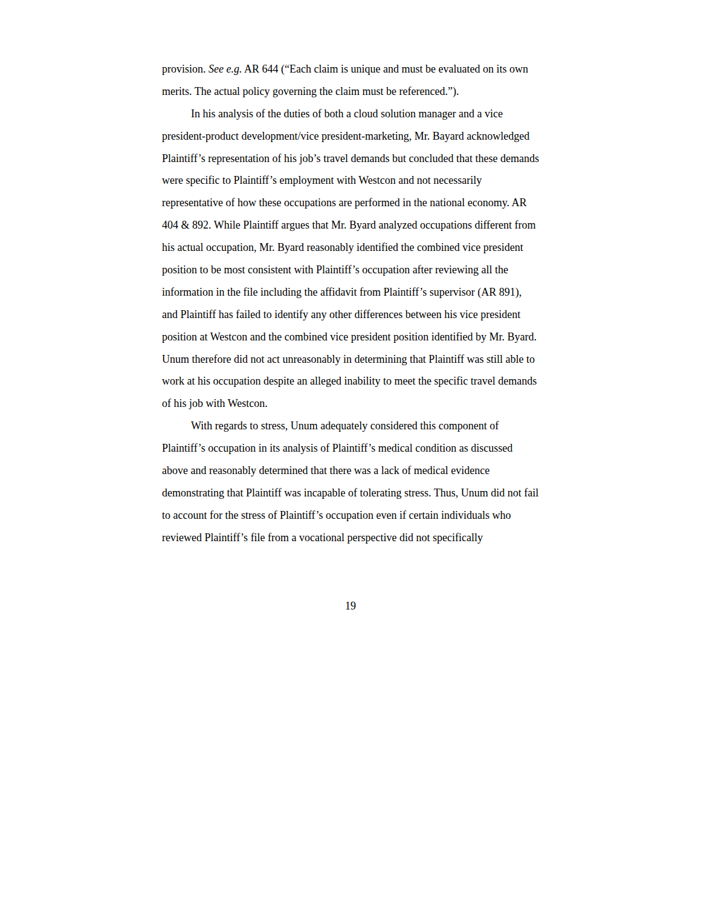provision. See e.g. AR 644 (“Each claim is unique and must be evaluated on its own merits. The actual policy governing the claim must be referenced.”).
In his analysis of the duties of both a cloud solution manager and a vice president-product development/vice president-marketing, Mr. Bayard acknowledged Plaintiff’s representation of his job’s travel demands but concluded that these demands were specific to Plaintiff’s employment with Westcon and not necessarily representative of how these occupations are performed in the national economy. AR 404 & 892. While Plaintiff argues that Mr. Byard analyzed occupations different from his actual occupation, Mr. Byard reasonably identified the combined vice president position to be most consistent with Plaintiff’s occupation after reviewing all the information in the file including the affidavit from Plaintiff’s supervisor (AR 891), and Plaintiff has failed to identify any other differences between his vice president position at Westcon and the combined vice president position identified by Mr. Byard. Unum therefore did not act unreasonably in determining that Plaintiff was still able to work at his occupation despite an alleged inability to meet the specific travel demands of his job with Westcon.
With regards to stress, Unum adequately considered this component of Plaintiff’s occupation in its analysis of Plaintiff’s medical condition as discussed above and reasonably determined that there was a lack of medical evidence demonstrating that Plaintiff was incapable of tolerating stress. Thus, Unum did not fail to account for the stress of Plaintiff’s occupation even if certain individuals who reviewed Plaintiff’s file from a vocational perspective did not specifically
19